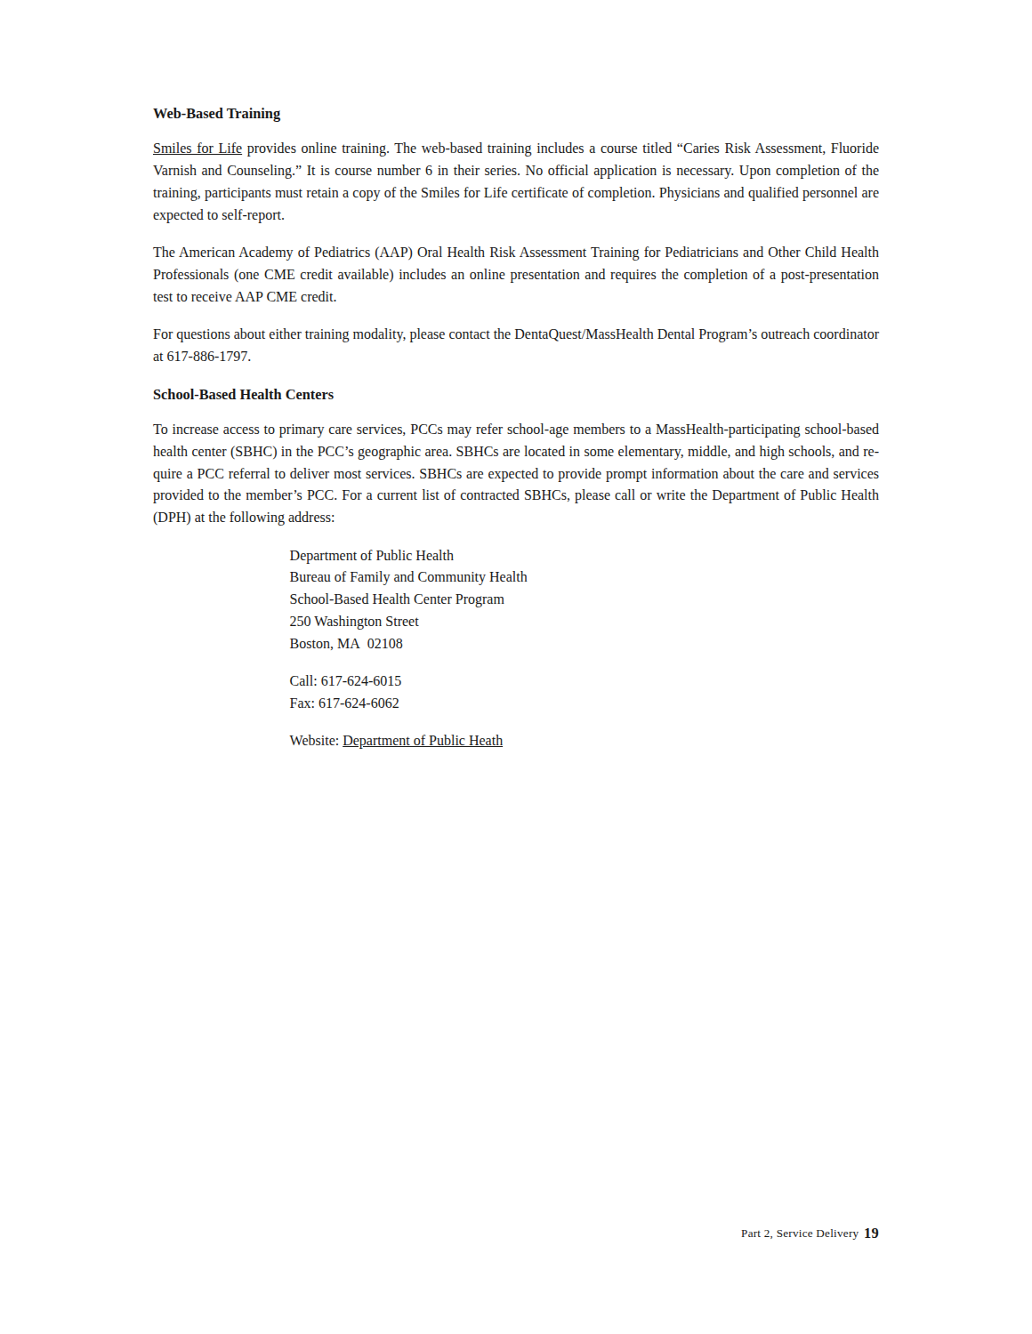Web-Based Training
Smiles for Life provides online training. The web-based training includes a course titled “Caries Risk Assessment, Fluoride Varnish and Counseling.” It is course number 6 in their series. No official application is necessary. Upon completion of the training, participants must retain a copy of the Smiles for Life certificate of completion. Physicians and qualified personnel are expected to self-report.
The American Academy of Pediatrics (AAP) Oral Health Risk Assessment Training for Pediatricians and Other Child Health Professionals (one CME credit available) includes an online presentation and requires the completion of a post-presentation test to receive AAP CME credit.
For questions about either training modality, please contact the DentaQuest/MassHealth Dental Program’s outreach coordinator at 617-886-1797.
School-Based Health Centers
To increase access to primary care services, PCCs may refer school-age members to a MassHealth-participating school-based health center (SBHC) in the PCC’s geographic area. SBHCs are located in some elementary, middle, and high schools, and require a PCC referral to deliver most services. SBHCs are expected to provide prompt information about the care and services provided to the member’s PCC. For a current list of contracted SBHCs, please call or write the Department of Public Health (DPH) at the following address:
Department of Public Health
Bureau of Family and Community Health
School-Based Health Center Program
250 Washington Street
Boston, MA 02108
Call: 617-624-6015
Fax: 617-624-6062
Website: Department of Public Heath
Part 2, Service Delivery19